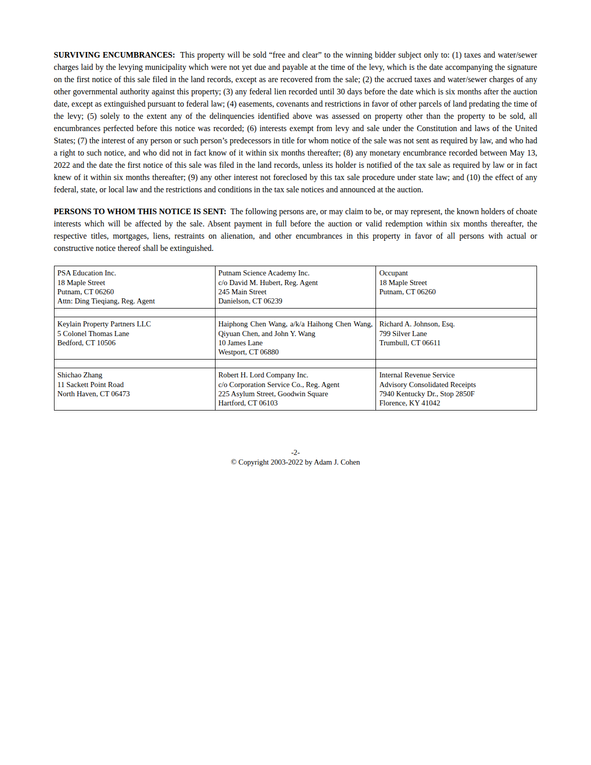SURVIVING ENCUMBRANCES: This property will be sold “free and clear” to the winning bidder subject only to: (1) taxes and water/sewer charges laid by the levying municipality which were not yet due and payable at the time of the levy, which is the date accompanying the signature on the first notice of this sale filed in the land records, except as are recovered from the sale; (2) the accrued taxes and water/sewer charges of any other governmental authority against this property; (3) any federal lien recorded until 30 days before the date which is six months after the auction date, except as extinguished pursuant to federal law; (4) easements, covenants and restrictions in favor of other parcels of land predating the time of the levy; (5) solely to the extent any of the delinquencies identified above was assessed on property other than the property to be sold, all encumbrances perfected before this notice was recorded; (6) interests exempt from levy and sale under the Constitution and laws of the United States; (7) the interest of any person or such person’s predecessors in title for whom notice of the sale was not sent as required by law, and who had a right to such notice, and who did not in fact know of it within six months thereafter; (8) any monetary encumbrance recorded between May 13, 2022 and the date the first notice of this sale was filed in the land records, unless its holder is notified of the tax sale as required by law or in fact knew of it within six months thereafter; (9) any other interest not foreclosed by this tax sale procedure under state law; and (10) the effect of any federal, state, or local law and the restrictions and conditions in the tax sale notices and announced at the auction.
PERSONS TO WHOM THIS NOTICE IS SENT: The following persons are, or may claim to be, or may represent, the known holders of choate interests which will be affected by the sale. Absent payment in full before the auction or valid redemption within six months thereafter, the respective titles, mortgages, liens, restraints on alienation, and other encumbrances in this property in favor of all persons with actual or constructive notice thereof shall be extinguished.
| PSA Education Inc. 18 Maple Street Putnam, CT 06260 Attn: Ding Tieqiang, Reg. Agent | Putnam Science Academy Inc. c/o David M. Hubert, Reg. Agent 245 Main Street Danielson, CT 06239 | Occupant 18 Maple Street Putnam, CT 06260 |
| Keylain Property Partners LLC 5 Colonel Thomas Lane Bedford, CT 10506 | Haiphong Chen Wang, a/k/a Haihong Chen Wang, Qiyuan Chen, and John Y. Wang 10 James Lane Westport, CT 06880 | Richard A. Johnson, Esq. 799 Silver Lane Trumbull, CT 06611 |
| Shichao Zhang 11 Sackett Point Road North Haven, CT 06473 | Robert H. Lord Company Inc. c/o Corporation Service Co., Reg. Agent 225 Asylum Street, Goodwin Square Hartford, CT 06103 | Internal Revenue Service Advisory Consolidated Receipts 7940 Kentucky Dr., Stop 2850F Florence, KY 41042 |
-2-
© Copyright 2003-2022 by Adam J. Cohen